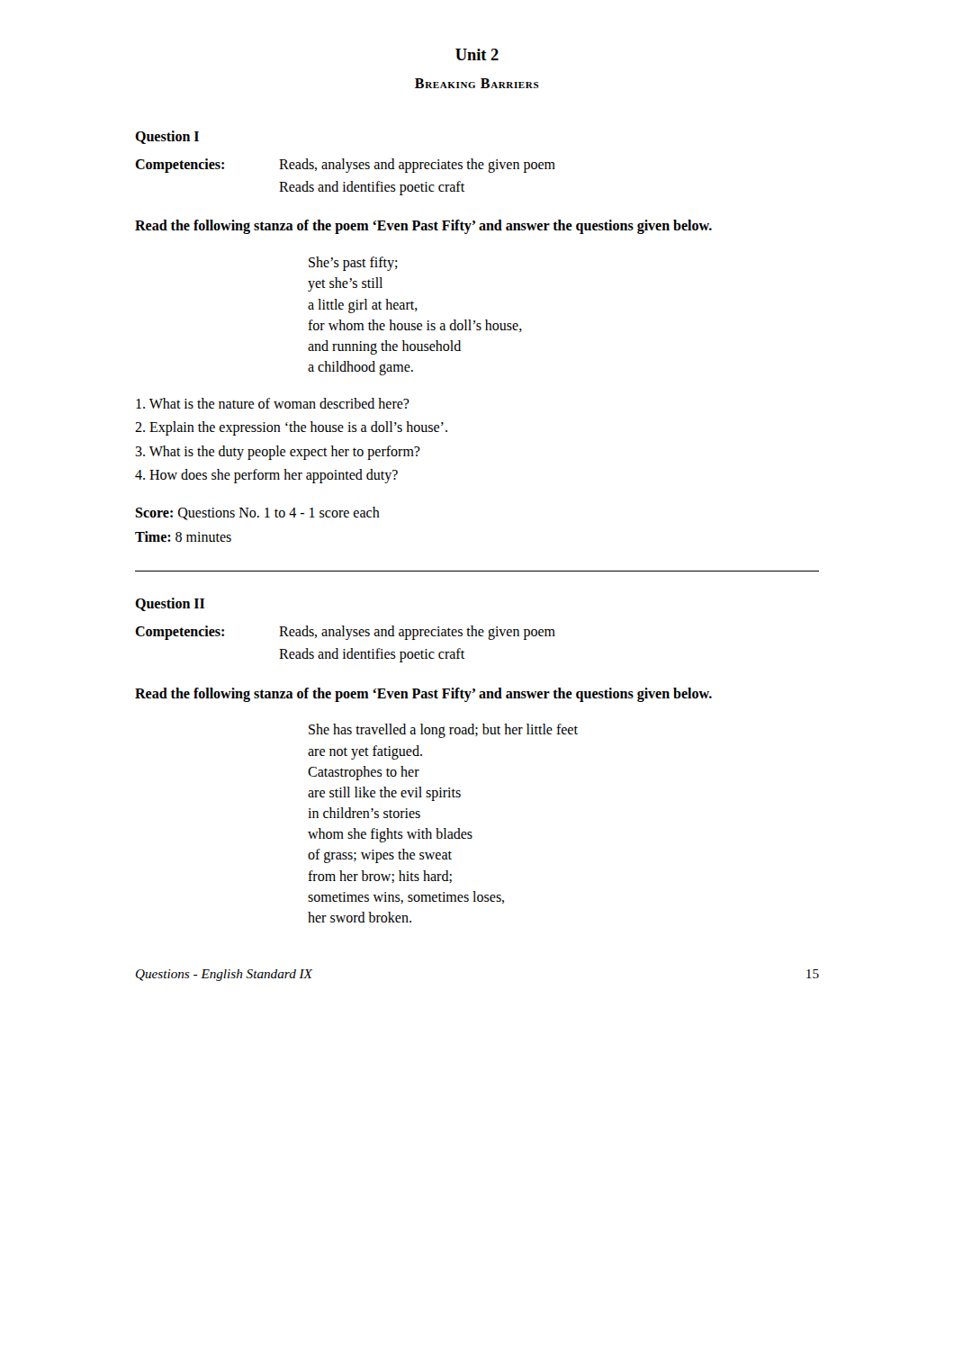Unit 2
Breaking Barriers
Question I
Competencies:
Reads, analyses and appreciates the given poem
Reads and identifies poetic craft
Read the following stanza of the poem ‘Even Past Fifty’ and answer the questions given below.
She’s past fifty;
yet she’s still
a little girl at heart,
for whom the house is a doll’s house,
and running the household
a childhood game.
1. What is the nature of woman described here?
2. Explain the expression ‘the house is a doll’s house’.
3. What is the duty people expect her to perform?
4. How does she perform her appointed duty?
Score: Questions No. 1 to 4 - 1 score each
Time: 8 minutes
Question II
Competencies:
Reads, analyses and appreciates the given poem
Reads and identifies poetic craft
Read the following stanza of the poem ‘Even Past Fifty’ and answer the questions given below.
She has travelled a long road; but her little feet
are not yet fatigued.
Catastrophes to her
are still like the evil spirits
in children’s stories
whom she fights with blades
of grass; wipes the sweat
from her brow; hits hard;
sometimes wins, sometimes loses,
her sword broken.
Questions - English Standard IX 15